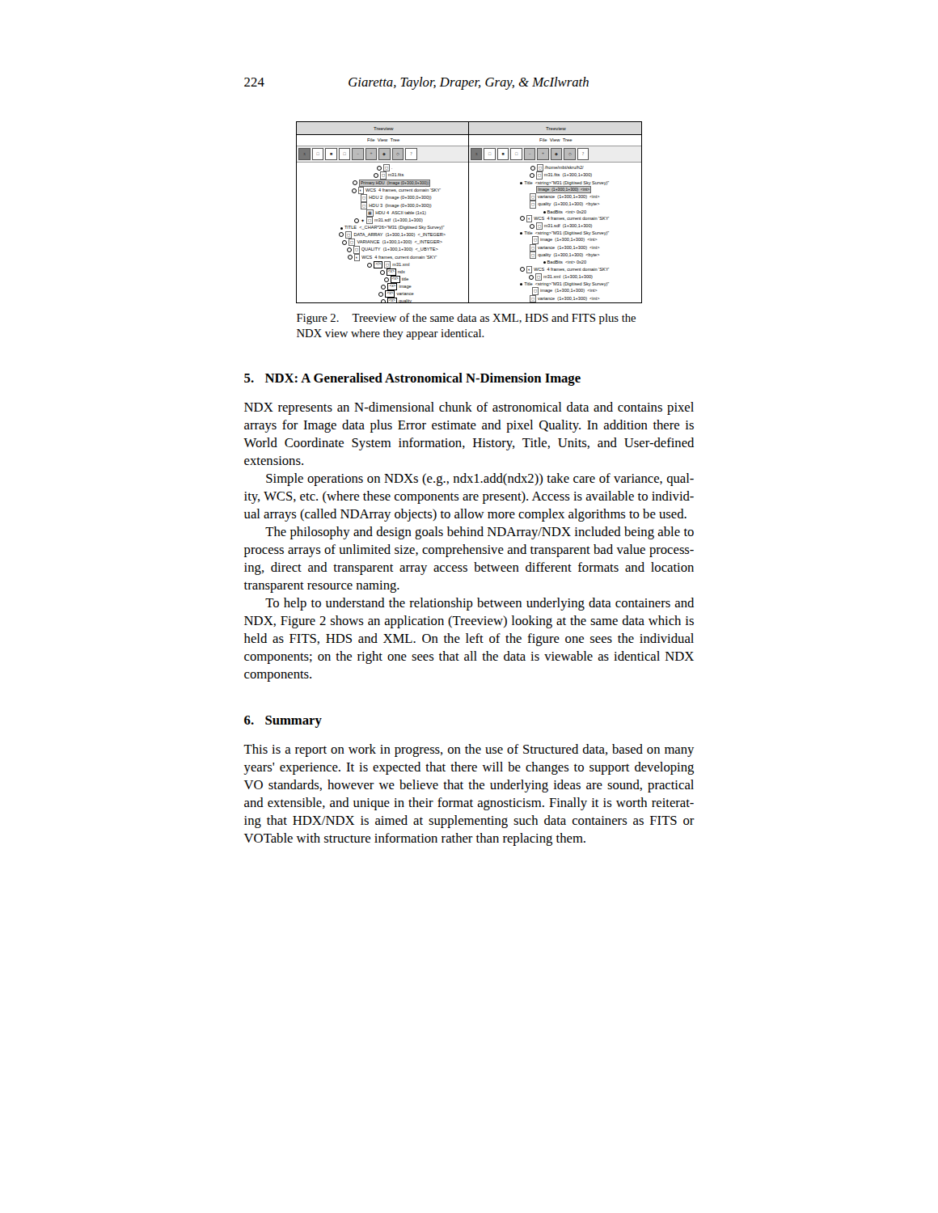224 Giaretta, Taylor, Draper, Gray, & McIlwrath
Treeview
File View Tree
x □ ■ □ − + ◆ ◇ ?
◻.
◻m31.fits
Primary HDU (Image (0+300,0+300))
◐WCS 4 frames, current domain 'SKY'
◻HDU 2 (Image (0+300,0+300))
◻HDU 3 (Image (0+300,0+300))
▦HDU 4 ASCII table (1x1)
✦◻m31.sdf (1+300,1+300)
TITLE <_CHAR*26>"M31 (Digitised Sky Survey)"
◻DATA_ARRAY (1+300,1+300) <_INTEGER>
◻VARIANCE (1+300,1+300) <_INTEGER>
◻QUALITY (1+300,1+300) <_UBYTE>
◐WCS 4 frames, current domain 'SKY'
</>◻m31.xml
<x>ndx
<x>title
<x>image
<x>variance
<x>quality
<x>badbits
<x>wcs
Treeview
File View Tree
x □ ■ □ − + ◆ ◇ ?
◻/home/mbt/skru/h2/
◻m31.fits (1+300,1+300)
Title <string>"M31 (Digitised Sky Survey)"
Image (1+300,1+300) <int>
◻variance (1+300,1+300) <int>
◻quality (1+300,1+300) <byte>
BadBits <int> 0x20
◐WCS 4 frames, current domain 'SKY'
◻m31.sdf (1+300,1+300)
Title <string>"M31 (Digitised Sky Survey)"
◻image (1+300,1+300) <int>
◻variance (1+300,1+300) <int>
◻quality (1+300,1+300) <byte>
BadBits <int> 0x20
◐WCS 4 frames, current domain 'SKY'
◻m31.xml (1+300,1+300)
Title <string>"M31 (Digitised Sky Survey)"
◻image (1+300,1+300) <int>
◻variance (1+300,1+300) <int>
◻quality (1+300,1+300) <byte>
BadBits <int> 0x20
◐WCS 4 frames, current domain 'SKY'
◻screen1.gif
◻sv
Figure 2. Treeview of the same data as XML, HDS and FITS plus the NDX view where they appear identical.
5. NDX: A Generalised Astronomical N-Dimension Image
NDX represents an N-dimensional chunk of astronomical data and contains pixel arrays for Image data plus Error estimate and pixel Quality. In addition there is World Coordinate System information, History, Title, Units, and User-defined extensions.
Simple operations on NDXs (e.g., ndx1.add(ndx2)) take care of variance, quality, WCS, etc. (where these components are present). Access is available to individual arrays (called NDArray objects) to allow more complex algorithms to be used.
The philosophy and design goals behind NDArray/NDX included being able to process arrays of unlimited size, comprehensive and transparent bad value processing, direct and transparent array access between different formats and location transparent resource naming.
To help to understand the relationship between underlying data containers and NDX, Figure 2 shows an application (Treeview) looking at the same data which is held as FITS, HDS and XML. On the left of the figure one sees the individual components; on the right one sees that all the data is viewable as identical NDX components.
6. Summary
This is a report on work in progress, on the use of Structured data, based on many years' experience. It is expected that there will be changes to support developing VO standards, however we believe that the underlying ideas are sound, practical and extensible, and unique in their format agnosticism. Finally it is worth reiterating that HDX/NDX is aimed at supplementing such data containers as FITS or VOTable with structure information rather than replacing them.